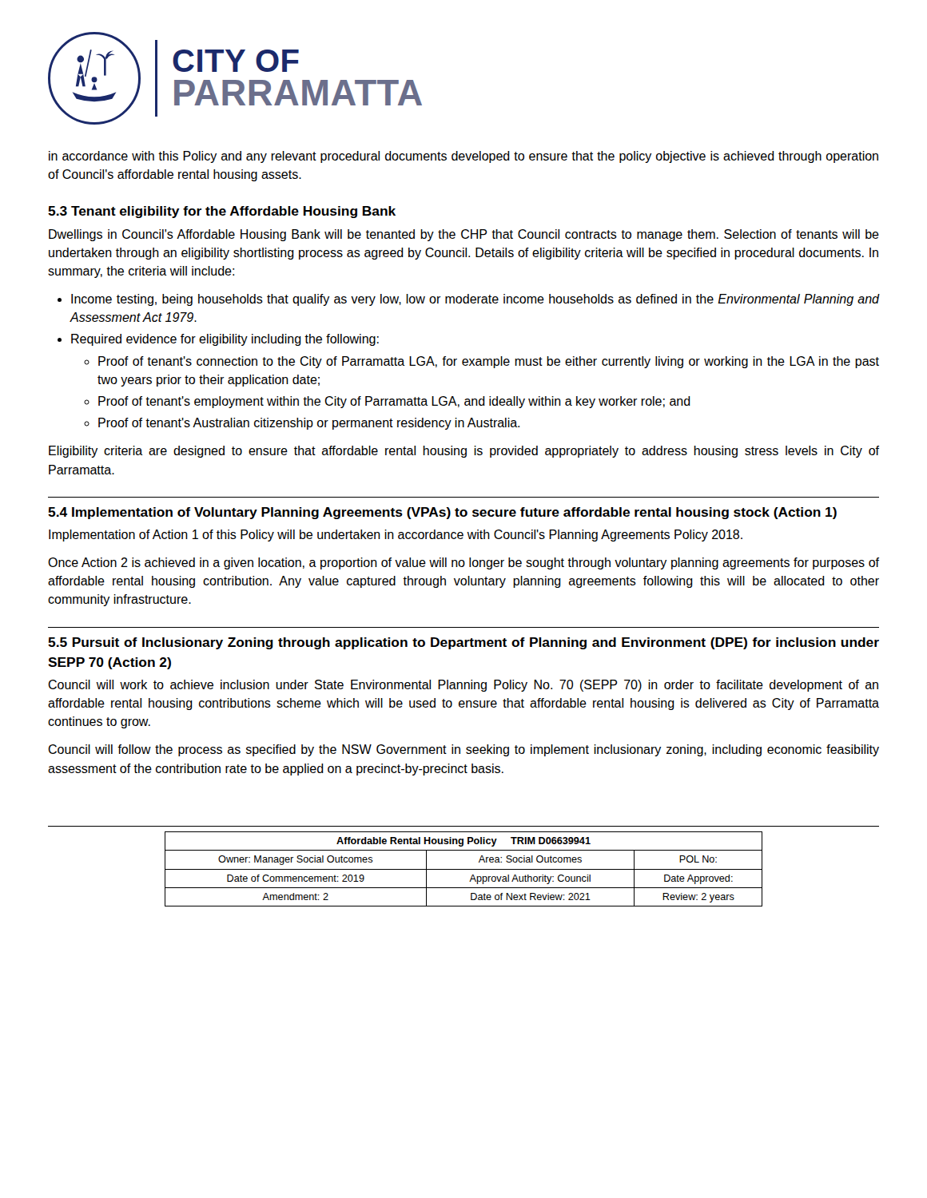CITY OF
PARRAMATTA
in accordance with this Policy and any relevant procedural documents developed to ensure that the policy objective is achieved through operation of Council's affordable rental housing assets.
5.3 Tenant eligibility for the Affordable Housing Bank
Dwellings in Council's Affordable Housing Bank will be tenanted by the CHP that Council contracts to manage them. Selection of tenants will be undertaken through an eligibility shortlisting process as agreed by Council. Details of eligibility criteria will be specified in procedural documents. In summary, the criteria will include:
Income testing, being households that qualify as very low, low or moderate income households as defined in the Environmental Planning and Assessment Act 1979.
Required evidence for eligibility including the following:
Proof of tenant's connection to the City of Parramatta LGA, for example must be either currently living or working in the LGA in the past two years prior to their application date;
Proof of tenant's employment within the City of Parramatta LGA, and ideally within a key worker role; and
Proof of tenant's Australian citizenship or permanent residency in Australia.
Eligibility criteria are designed to ensure that affordable rental housing is provided appropriately to address housing stress levels in City of Parramatta.
5.4 Implementation of Voluntary Planning Agreements (VPAs) to secure future affordable rental housing stock (Action 1)
Implementation of Action 1 of this Policy will be undertaken in accordance with Council's Planning Agreements Policy 2018.
Once Action 2 is achieved in a given location, a proportion of value will no longer be sought through voluntary planning agreements for purposes of affordable rental housing contribution. Any value captured through voluntary planning agreements following this will be allocated to other community infrastructure.
5.5 Pursuit of Inclusionary Zoning through application to Department of Planning and Environment (DPE) for inclusion under SEPP 70 (Action 2)
Council will work to achieve inclusion under State Environmental Planning Policy No. 70 (SEPP 70) in order to facilitate development of an affordable rental housing contributions scheme which will be used to ensure that affordable rental housing is delivered as City of Parramatta continues to grow.
Council will follow the process as specified by the NSW Government in seeking to implement inclusionary zoning, including economic feasibility assessment of the contribution rate to be applied on a precinct-by-precinct basis.
| Affordable Rental Housing Policy TRIM D06639941 |
| Owner: Manager Social Outcomes | Area: Social Outcomes | POL No: |
| Date of Commencement: 2019 | Approval Authority: Council | Date Approved: |
| Amendment: 2 | Date of Next Review: 2021 | Review: 2 years |